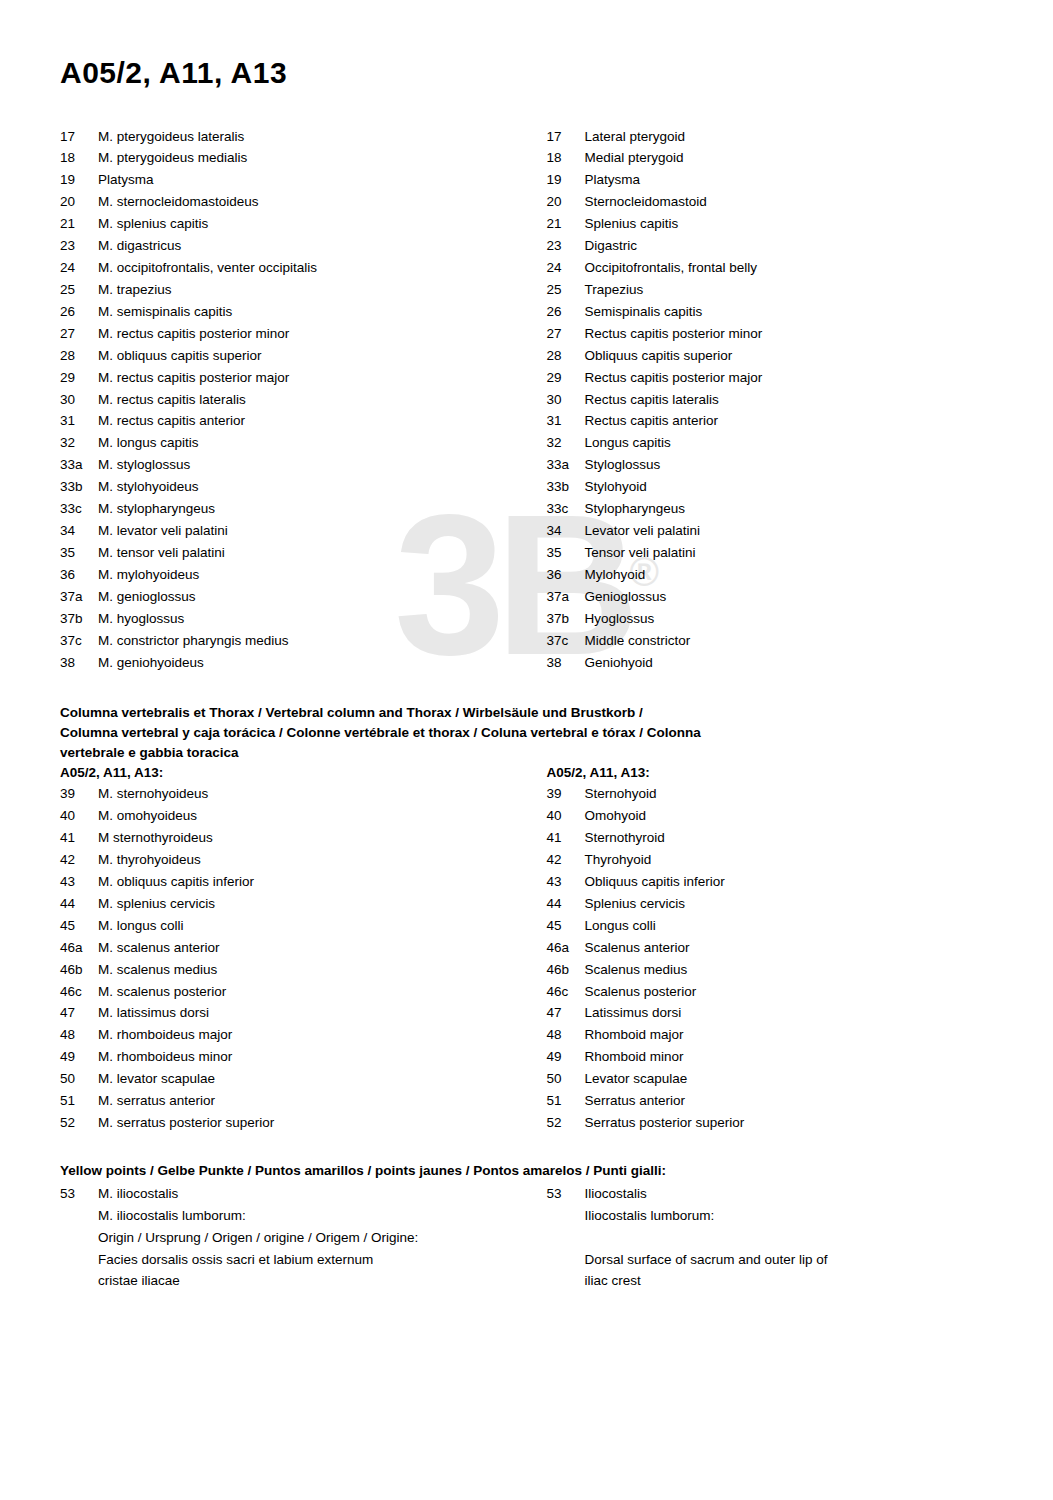3B®
A05/2, A11, A13
| 17 | M. pterygoideus lateralis |
| 18 | M. pterygoideus medialis |
| 19 | Platysma |
| 20 | M. sternocleidomastoideus |
| 21 | M. splenius capitis |
| 23 | M. digastricus |
| 24 | M. occipitofrontalis, venter occipitalis |
| 25 | M. trapezius |
| 26 | M. semispinalis capitis |
| 27 | M. rectus capitis posterior minor |
| 28 | M. obliquus capitis superior |
| 29 | M. rectus capitis posterior major |
| 30 | M. rectus capitis lateralis |
| 31 | M. rectus capitis anterior |
| 32 | M. longus capitis |
| 33a | M. styloglossus |
| 33b | M. stylohyoideus |
| 33c | M. stylopharyngeus |
| 34 | M. levator veli palatini |
| 35 | M. tensor veli palatini |
| 36 | M. mylohyoideus |
| 37a | M. genioglossus |
| 37b | M. hyoglossus |
| 37c | M. constrictor pharyngis medius |
| 38 | M. geniohyoideus |
| 17 | Lateral pterygoid |
| 18 | Medial pterygoid |
| 19 | Platysma |
| 20 | Sternocleidomastoid |
| 21 | Splenius capitis |
| 23 | Digastric |
| 24 | Occipitofrontalis, frontal belly |
| 25 | Trapezius |
| 26 | Semispinalis capitis |
| 27 | Rectus capitis posterior minor |
| 28 | Obliquus capitis superior |
| 29 | Rectus capitis posterior major |
| 30 | Rectus capitis lateralis |
| 31 | Rectus capitis anterior |
| 32 | Longus capitis |
| 33a | Styloglossus |
| 33b | Stylohyoid |
| 33c | Stylopharyngeus |
| 34 | Levator veli palatini |
| 35 | Tensor veli palatini |
| 36 | Mylohyoid |
| 37a | Genioglossus |
| 37b | Hyoglossus |
| 37c | Middle constrictor |
| 38 | Geniohyoid |
Columna vertebralis et Thorax / Vertebral column and Thorax / Wirbelsäule und Brustkorb /
Columna vertebral y caja torácica / Colonne vertébrale et thorax / Coluna vertebral e tórax / Colonna
vertebrale e gabbia toracica
A05/2, A11, A13:
A05/2, A11, A13:
| 39 | M. sternohyoideus |
| 40 | M. omohyoideus |
| 41 | M sternothyroideus |
| 42 | M. thyrohyoideus |
| 43 | M. obliquus capitis inferior |
| 44 | M. splenius cervicis |
| 45 | M. longus colli |
| 46a | M. scalenus anterior |
| 46b | M. scalenus medius |
| 46c | M. scalenus posterior |
| 47 | M. latissimus dorsi |
| 48 | M. rhomboideus major |
| 49 | M. rhomboideus minor |
| 50 | M. levator scapulae |
| 51 | M. serratus anterior |
| 52 | M. serratus posterior superior |
| 39 | Sternohyoid |
| 40 | Omohyoid |
| 41 | Sternothyroid |
| 42 | Thyrohyoid |
| 43 | Obliquus capitis inferior |
| 44 | Splenius cervicis |
| 45 | Longus colli |
| 46a | Scalenus anterior |
| 46b | Scalenus medius |
| 46c | Scalenus posterior |
| 47 | Latissimus dorsi |
| 48 | Rhomboid major |
| 49 | Rhomboid minor |
| 50 | Levator scapulae |
| 51 | Serratus anterior |
| 52 | Serratus posterior superior |
Yellow points / Gelbe Punkte / Puntos amarillos / points jaunes / Pontos amarelos / Punti gialli:
| 53 | M. iliocostalis |
| | M. iliocostalis lumborum: |
| | Origin / Ursprung / Origen / origine / Origem / Origine: |
| | Facies dorsalis ossis sacri et labium externum cristae iliacae |
| 53 | Iliocostalis |
| | Iliocostalis lumborum: |
| | Dorsal surface of sacrum and outer lip of iliac crest |